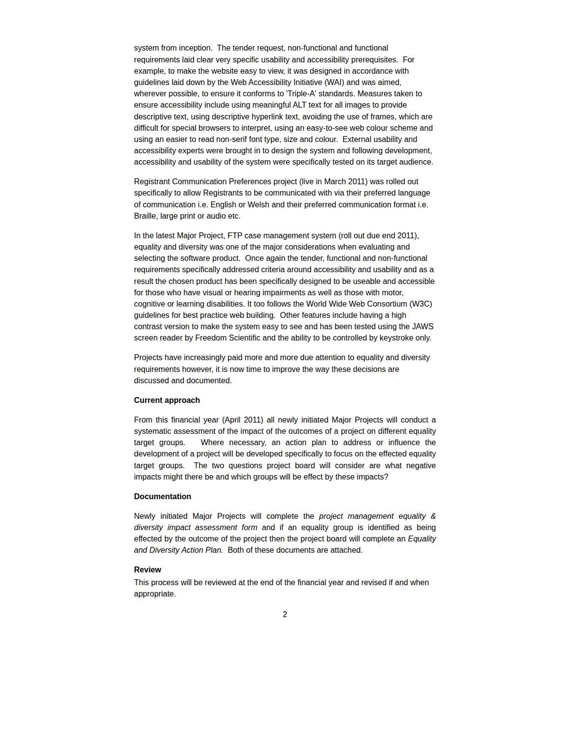system from inception. The tender request, non-functional and functional requirements laid clear very specific usability and accessibility prerequisites. For example, to make the website easy to view, it was designed in accordance with guidelines laid down by the Web Accessibility Initiative (WAI) and was aimed, wherever possible, to ensure it conforms to 'Triple-A' standards. Measures taken to ensure accessibility include using meaningful ALT text for all images to provide descriptive text, using descriptive hyperlink text, avoiding the use of frames, which are difficult for special browsers to interpret, using an easy-to-see web colour scheme and using an easier to read non-serif font type, size and colour. External usability and accessibility experts were brought in to design the system and following development, accessibility and usability of the system were specifically tested on its target audience.
Registrant Communication Preferences project (live in March 2011) was rolled out specifically to allow Registrants to be communicated with via their preferred language of communication i.e. English or Welsh and their preferred communication format i.e. Braille, large print or audio etc.
In the latest Major Project, FTP case management system (roll out due end 2011), equality and diversity was one of the major considerations when evaluating and selecting the software product. Once again the tender, functional and non-functional requirements specifically addressed criteria around accessibility and usability and as a result the chosen product has been specifically designed to be useable and accessible for those who have visual or hearing impairments as well as those with motor, cognitive or learning disabilities. It too follows the World Wide Web Consortium (W3C) guidelines for best practice web building. Other features include having a high contrast version to make the system easy to see and has been tested using the JAWS screen reader by Freedom Scientific and the ability to be controlled by keystroke only.
Projects have increasingly paid more and more due attention to equality and diversity requirements however, it is now time to improve the way these decisions are discussed and documented.
Current approach
From this financial year (April 2011) all newly initiated Major Projects will conduct a systematic assessment of the impact of the outcomes of a project on different equality target groups. Where necessary, an action plan to address or influence the development of a project will be developed specifically to focus on the effected equality target groups. The two questions project board will consider are what negative impacts might there be and which groups will be effect by these impacts?
Documentation
Newly initiated Major Projects will complete the project management equality & diversity impact assessment form and if an equality group is identified as being effected by the outcome of the project then the project board will complete an Equality and Diversity Action Plan. Both of these documents are attached.
Review
This process will be reviewed at the end of the financial year and revised if and when appropriate.
2